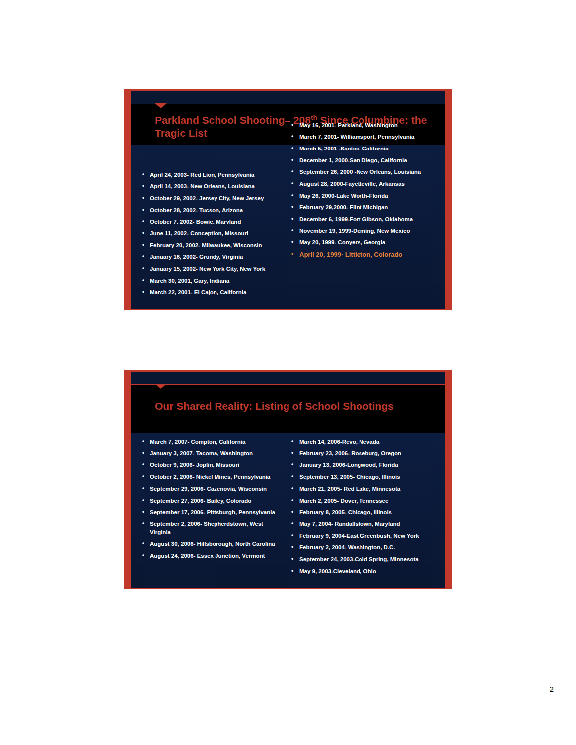Parkland School Shooting– 208th Since Columbine: the Tragic List
April 24, 2003- Red Lion, Pennsylvania
April 14, 2003- New Orleans, Louisiana
October 29, 2002- Jersey City, New Jersey
October 28, 2002- Tucson, Arizona
October 7, 2002- Bowie, Maryland
June 11, 2002- Conception, Missouri
February 20, 2002- Milwaukee, Wisconsin
January 16, 2002- Grundy, Virginia
January 15, 2002- New York City, New York
March 30, 2001, Gary, Indiana
March 22, 2001- El Cajon, California
May 16, 2001- Parkland, Washington
March 7, 2001- Williamsport, Pennsylvania
March 5, 2001 -Santee, California
December 1, 2000-San Diego, California
September 26, 2000 -New Orleans, Louisiana
August 28, 2000-Fayetteville, Arkansas
May 26, 2000-Lake Worth-Florida
February 29,2000- Flint Michigan
December 6, 1999-Fort Gibson, Oklahoma
November 19, 1999-Deming, New Mexico
May 20, 1999- Conyers, Georgia
April 20, 1999- Littleton, Colorado
Our Shared Reality: Listing of School Shootings
March 7, 2007- Compton, California
January 3, 2007- Tacoma, Washington
October 9, 2006- Joplin, Missouri
October 2, 2006- Nickel Mines, Pennsylvania
September 29, 2006- Cazenovia, Wisconsin
September 27, 2006- Bailey, Colorado
September 17, 2006- Pittsburgh, Pennsylvania
September 2, 2006- Shepherdstown, West Virginia
August 30, 2006- Hillsborough, North Carolina
August 24, 2006- Essex Junction, Vermont
March 14, 2006-Revo, Nevada
February 23, 2006- Roseburg, Oregon
January 13, 2006-Longwood, Florida
September 13, 2005- Chicago, Illinois
March 21, 2005- Red Lake, Minnesota
March 2, 2005- Dover, Tennessee
February 8, 2005- Chicago, Illinois
May 7, 2004- Randallstown, Maryland
February 9, 2004-East Greenbush, New York
February 2, 2004- Washington, D.C.
September 24, 2003-Cold Spring, Minnesota
May 9, 2003-Cleveland, Ohio
2